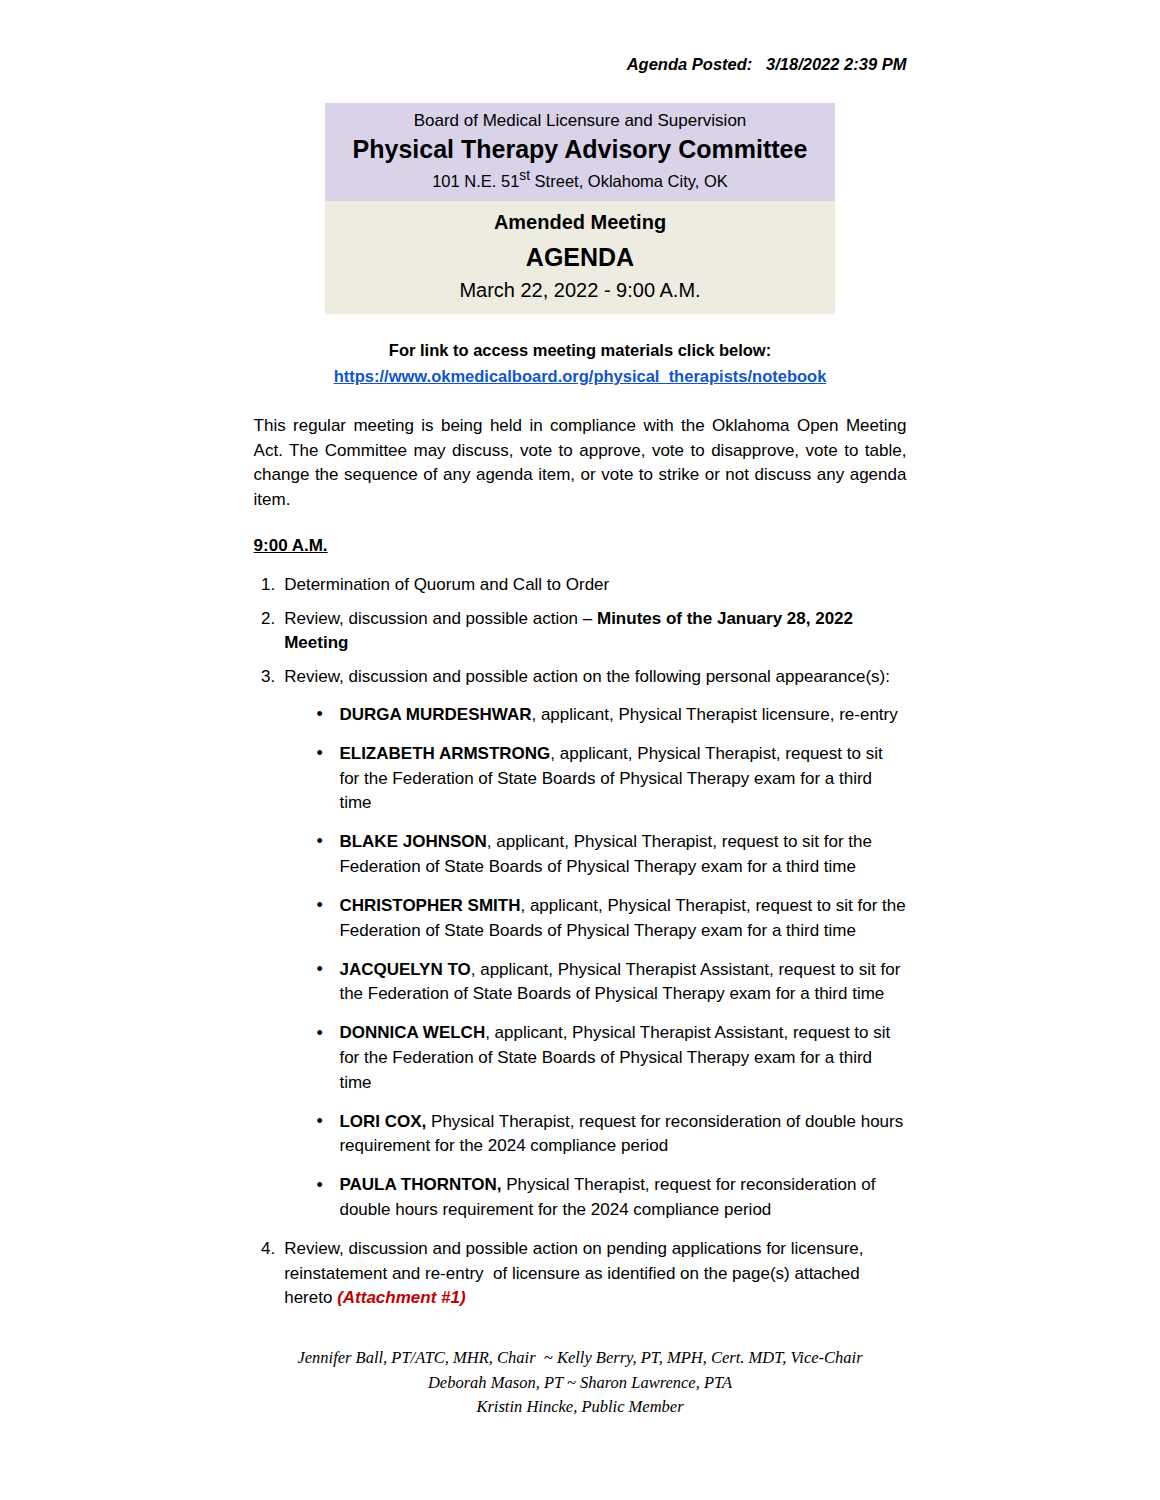Agenda Posted: 3/18/2022 2:39 PM
Board of Medical Licensure and Supervision
Physical Therapy Advisory Committee
101 N.E. 51st Street, Oklahoma City, OK
Amended Meeting
AGENDA
March 22, 2022 - 9:00 A.M.
For link to access meeting materials click below:
https://www.okmedicalboard.org/physical_therapists/notebook
This regular meeting is being held in compliance with the Oklahoma Open Meeting Act. The Committee may discuss, vote to approve, vote to disapprove, vote to table, change the sequence of any agenda item, or vote to strike or not discuss any agenda item.
9:00 A.M.
Determination of Quorum and Call to Order
Review, discussion and possible action – Minutes of the January 28, 2022 Meeting
Review, discussion and possible action on the following personal appearance(s):
DURGA MURDESHWAR, applicant, Physical Therapist licensure, re-entry
ELIZABETH ARMSTRONG, applicant, Physical Therapist, request to sit for the Federation of State Boards of Physical Therapy exam for a third time
BLAKE JOHNSON, applicant, Physical Therapist, request to sit for the Federation of State Boards of Physical Therapy exam for a third time
CHRISTOPHER SMITH, applicant, Physical Therapist, request to sit for the Federation of State Boards of Physical Therapy exam for a third time
JACQUELYN TO, applicant, Physical Therapist Assistant, request to sit for the Federation of State Boards of Physical Therapy exam for a third time
DONNICA WELCH, applicant, Physical Therapist Assistant, request to sit for the Federation of State Boards of Physical Therapy exam for a third time
LORI COX, Physical Therapist, request for reconsideration of double hours requirement for the 2024 compliance period
PAULA THORNTON, Physical Therapist, request for reconsideration of double hours requirement for the 2024 compliance period
Review, discussion and possible action on pending applications for licensure, reinstatement and re-entry of licensure as identified on the page(s) attached hereto (Attachment #1)
Jennifer Ball, PT/ATC, MHR, Chair ~ Kelly Berry, PT, MPH, Cert. MDT, Vice-Chair
Deborah Mason, PT ~ Sharon Lawrence, PTA
Kristin Hincke, Public Member